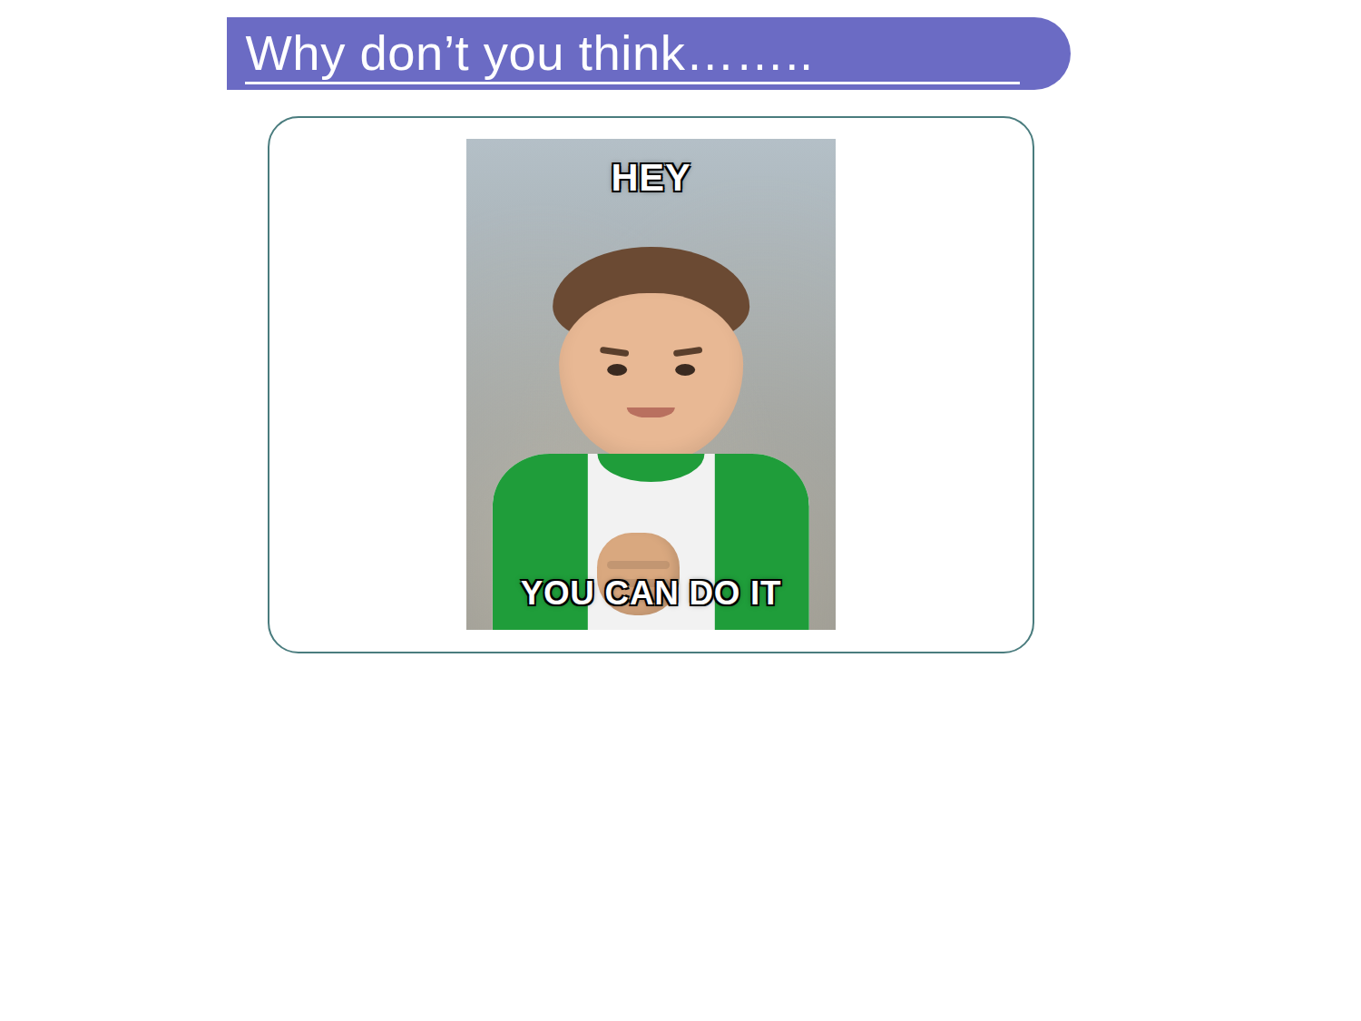Why don’t you think……..
Hey
You can do it